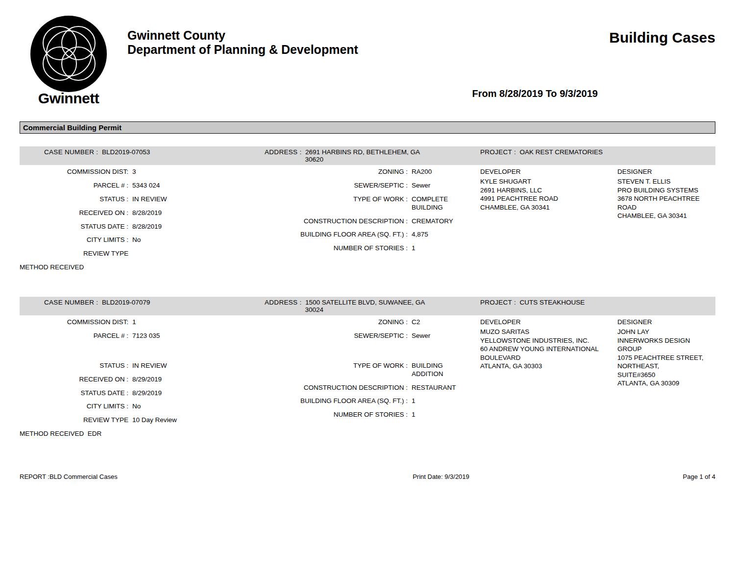Gwinnett
Gwinnett County
Department of Planning & Development
Building Cases
From 8/28/2019 To 9/3/2019
Commercial Building Permit
CASE NUMBER : BLD2019-07053
ADDRESS : 2691 HARBINS RD, BETHLEHEM, GA
30620
PROJECT : OAK REST CREMATORIES
COMMISSION DIST:
3
PARCEL # :
5343 024
STATUS :
IN REVIEW
RECEIVED ON :
8/28/2019
STATUS DATE :
8/28/2019
CITY LIMITS :
No
REVIEW TYPE
METHOD RECEIVED
ZONING :
RA200
SEWER/SEPTIC :
Sewer
TYPE OF WORK :
COMPLETE
BUILDING
CONSTRUCTION DESCRIPTION :
CREMATORY
BUILDING FLOOR AREA (SQ. FT.) :
4,875
NUMBER OF STORIES :
1
DEVELOPER
KYLE SHUGART
2691 HARBINS, LLC
4991 PEACHTREE ROAD
CHAMBLEE, GA 30341
DESIGNER
STEVEN T. ELLIS
PRO BUILDING SYSTEMS
3678 NORTH PEACHTREE ROAD
CHAMBLEE, GA 30341
CASE NUMBER : BLD2019-07079
ADDRESS : 1500 SATELLITE BLVD, SUWANEE, GA
30024
PROJECT : CUTS STEAKHOUSE
COMMISSION DIST:
1
PARCEL # :
7123 035
STATUS :
IN REVIEW
RECEIVED ON :
8/29/2019
STATUS DATE :
8/29/2019
CITY LIMITS :
No
REVIEW TYPE
10 Day Review
METHOD RECEIVED EDR
ZONING :
C2
SEWER/SEPTIC :
Sewer
TYPE OF WORK :
BUILDING
ADDITION
CONSTRUCTION DESCRIPTION :
RESTAURANT
BUILDING FLOOR AREA (SQ. FT.) :
1
NUMBER OF STORIES :
1
DEVELOPER
MUZO SARITAS
YELLOWSTONE INDUSTRIES, INC.
60 ANDREW YOUNG INTERNATIONAL
BOULEVARD
ATLANTA, GA 30303
DESIGNER
JOHN LAY
INNERWORKS DESIGN GROUP
1075 PEACHTREE STREET, NORTHEAST,
SUITE#3650
ATLANTA, GA 30309
REPORT :BLD Commercial Cases
Print Date: 9/3/2019
Page 1 of 4